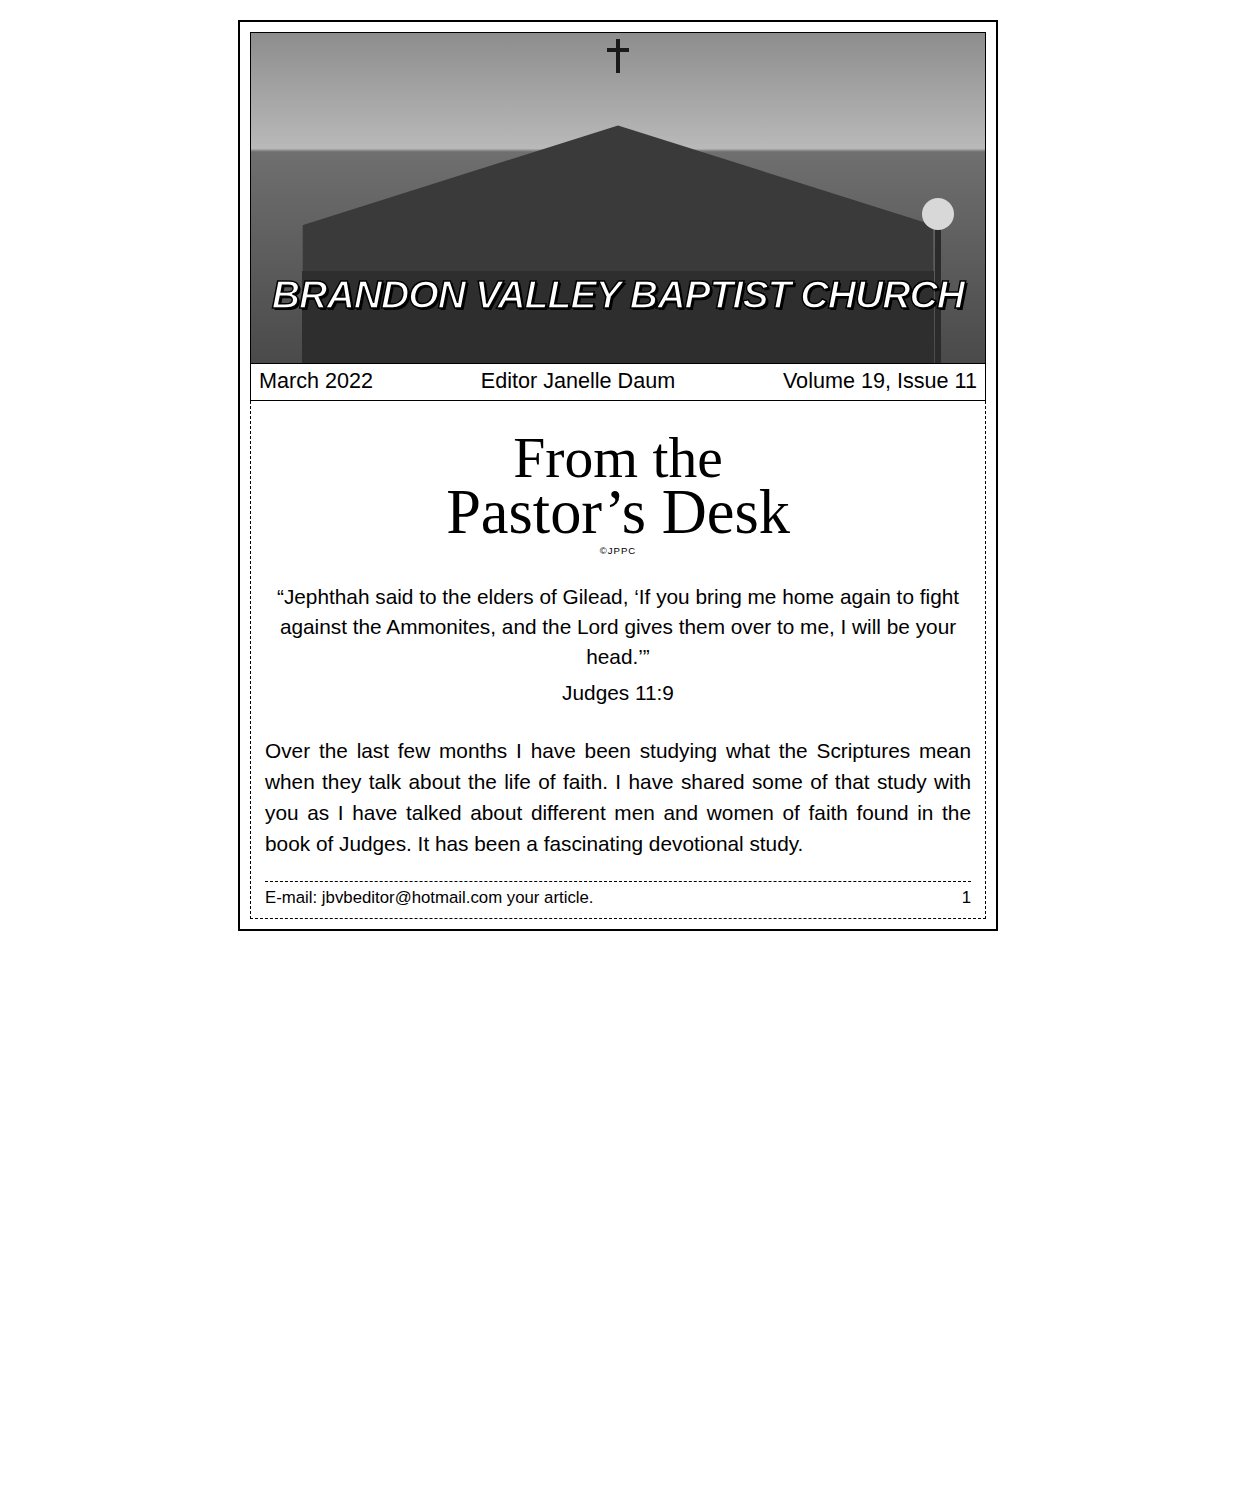BRANDON VALLEY BAPTIST CHURCH
March 2022 Editor Janelle Daum Volume 19, Issue 11
From the Pastor’s Desk
©JPPC
“Jephthah said to the elders of Gilead, ‘If you bring me home again to fight against the Ammonites, and the Lord gives them over to me, I will be your head.’” Judges 11:9
Over the last few months I have been studying what the Scriptures mean when they talk about the life of faith. I have shared some of that study with you as I have talked about different men and women of faith found in the book of Judges. It has been a fascinating devotional study.
E-mail: jbvbeditor@hotmail.com your article. 1